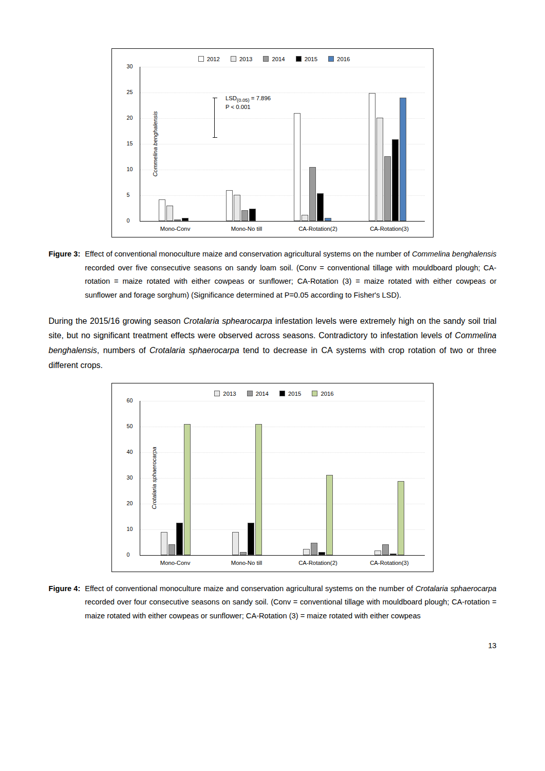2012 2013 2014 2015 2016
Commelina benghalensis
30
25
20
15
10
5
0
LSD(0.05) = 7.896
P < 0.001
Mono-Conv Mono-No till CA-Rotation(2) CA-Rotation(3)
Figure 3:
Effect of conventional monoculture maize and conservation agricultural systems on the number of Commelina benghalensis recorded over five consecutive seasons on sandy loam soil. (Conv = conventional tillage with mouldboard plough; CA-rotation = maize rotated with either cowpeas or sunflower; CA-Rotation (3) = maize rotated with either cowpeas or sunflower and forage sorghum) (Significance determined at P=0.05 according to Fisher's LSD).
During the 2015/16 growing season Crotalaria sphearocarpa infestation levels were extremely high on the sandy soil trial site, but no significant treatment effects were observed across seasons. Contradictory to infestation levels of Commelina benghalensis, numbers of Crotalaria sphaerocarpa tend to decrease in CA systems with crop rotation of two or three different crops.
2013 2014 2015 2016
Crotalaria sphaerocarpa
60
50
40
30
20
10
0
Mono-Conv Mono-No till CA-Rotation(2) CA-Rotation(3)
Figure 4:
Effect of conventional monoculture maize and conservation agricultural systems on the number of Crotalaria sphaerocarpa recorded over four consecutive seasons on sandy soil. (Conv = conventional tillage with mouldboard plough; CA-rotation = maize rotated with either cowpeas or sunflower; CA-Rotation (3) = maize rotated with either cowpeas
13